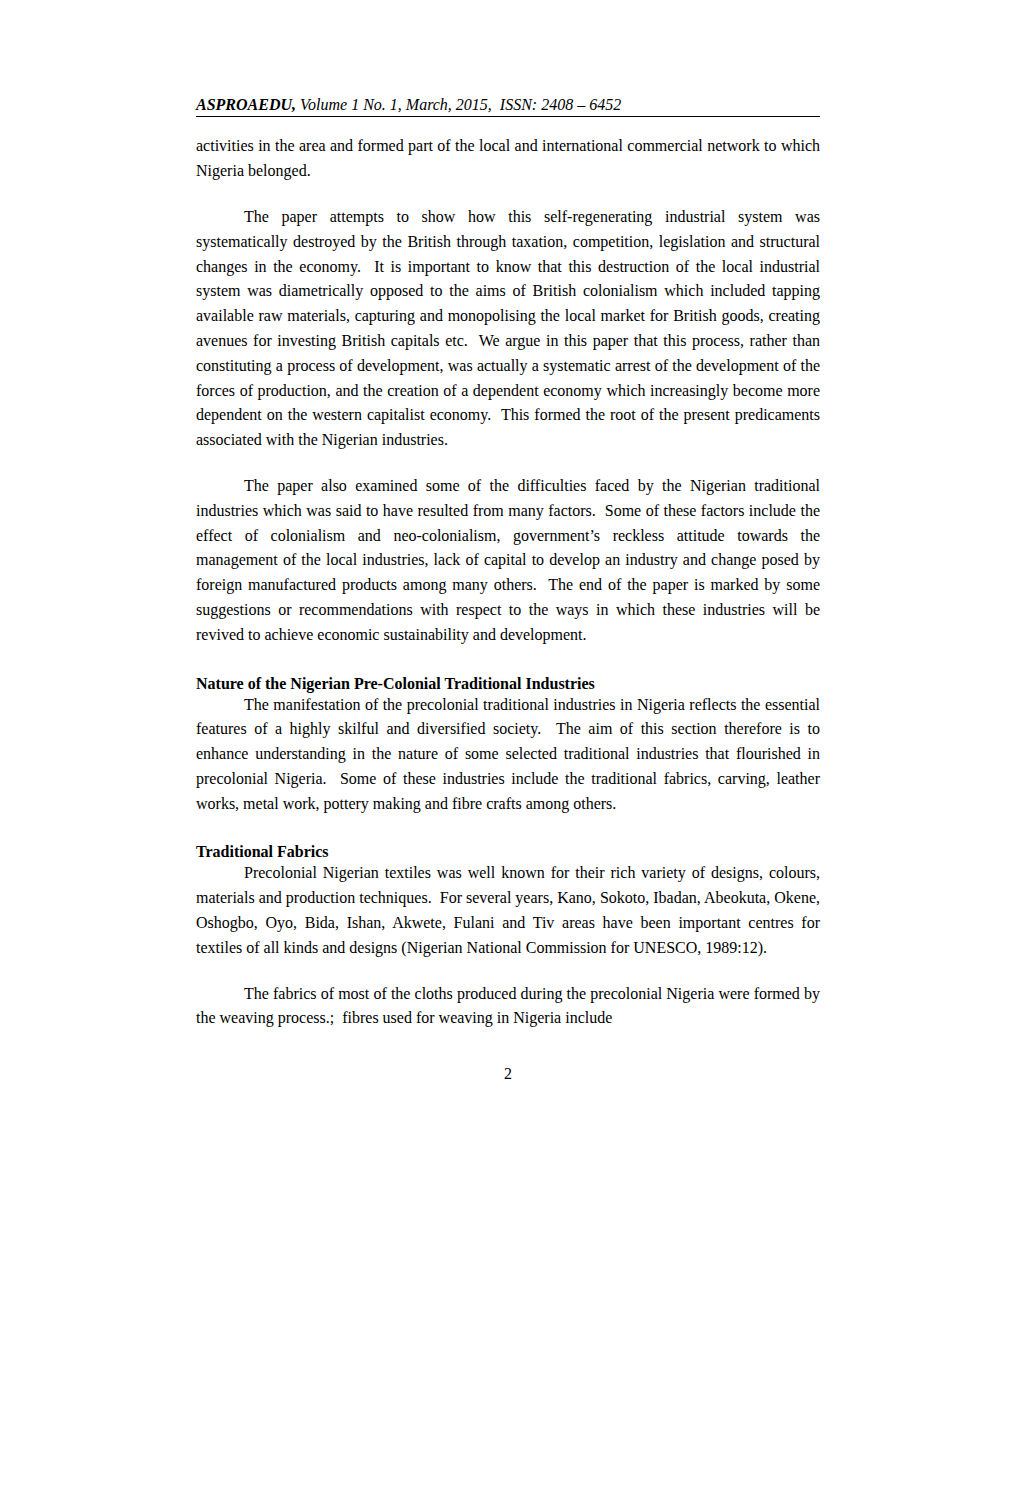ASPROAEDU, Volume 1 No. 1, March, 2015, ISSN: 2408 – 6452
activities in the area and formed part of the local and international commercial network to which Nigeria belonged.
The paper attempts to show how this self-regenerating industrial system was systematically destroyed by the British through taxation, competition, legislation and structural changes in the economy. It is important to know that this destruction of the local industrial system was diametrically opposed to the aims of British colonialism which included tapping available raw materials, capturing and monopolising the local market for British goods, creating avenues for investing British capitals etc. We argue in this paper that this process, rather than constituting a process of development, was actually a systematic arrest of the development of the forces of production, and the creation of a dependent economy which increasingly become more dependent on the western capitalist economy. This formed the root of the present predicaments associated with the Nigerian industries.
The paper also examined some of the difficulties faced by the Nigerian traditional industries which was said to have resulted from many factors. Some of these factors include the effect of colonialism and neo-colonialism, government’s reckless attitude towards the management of the local industries, lack of capital to develop an industry and change posed by foreign manufactured products among many others. The end of the paper is marked by some suggestions or recommendations with respect to the ways in which these industries will be revived to achieve economic sustainability and development.
Nature of the Nigerian Pre-Colonial Traditional Industries
The manifestation of the precolonial traditional industries in Nigeria reflects the essential features of a highly skilful and diversified society. The aim of this section therefore is to enhance understanding in the nature of some selected traditional industries that flourished in precolonial Nigeria. Some of these industries include the traditional fabrics, carving, leather works, metal work, pottery making and fibre crafts among others.
Traditional Fabrics
Precolonial Nigerian textiles was well known for their rich variety of designs, colours, materials and production techniques. For several years, Kano, Sokoto, Ibadan, Abeokuta, Okene, Oshogbo, Oyo, Bida, Ishan, Akwete, Fulani and Tiv areas have been important centres for textiles of all kinds and designs (Nigerian National Commission for UNESCO, 1989:12).
The fabrics of most of the cloths produced during the precolonial Nigeria were formed by the weaving process.; fibres used for weaving in Nigeria include
2